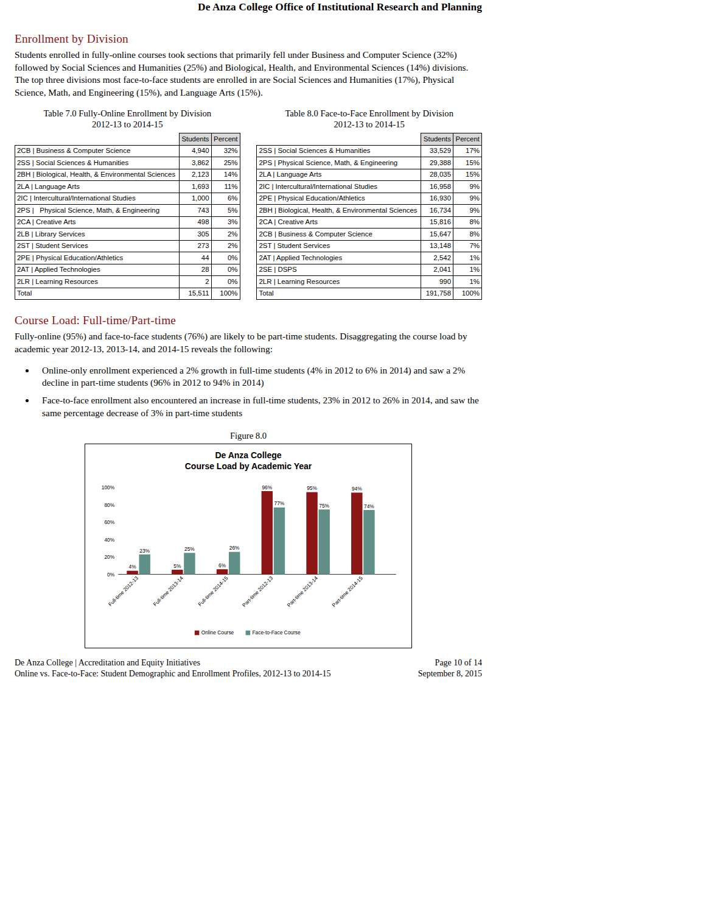De Anza College Office of Institutional Research and Planning
Enrollment by Division
Students enrolled in fully-online courses took sections that primarily fell under Business and Computer Science (32%) followed by Social Sciences and Humanities (25%) and Biological, Health, and Environmental Sciences (14%) divisions. The top three divisions most face-to-face students are enrolled in are Social Sciences and Humanities (17%), Physical Science, Math, and Engineering (15%), and Language Arts (15%).
Table 7.0 Fully-Online Enrollment by Division
2012-13 to 2014-15
| | Students | Percent |
| --- | --- | --- |
| 2CB / Business & Computer Science | 4,940 | 32% |
| 2SS / Social Sciences & Humanities | 3,862 | 25% |
| 2BH / Biological, Health, & Environmental Sciences | 2,123 | 14% |
| 2LA / Language Arts | 1,693 | 11% |
| 2IC / Intercultural/International Studies | 1,000 | 6% |
| 2PS / Physical Science, Math, & Engineering | 743 | 5% |
| 2CA / Creative Arts | 498 | 3% |
| 2LB / Library Services | 305 | 2% |
| 2ST / Student Services | 273 | 2% |
| 2PE / Physical Education/Athletics | 44 | 0% |
| 2AT / Applied Technologies | 28 | 0% |
| 2LR / Learning Resources | 2 | 0% |
| Total | 15,511 | 100% |
Table 8.0 Face-to-Face Enrollment by Division
2012-13 to 2014-15
| | Students | Percent |
| --- | --- | --- |
| 2SS / Social Sciences & Humanities | 33,529 | 17% |
| 2PS / Physical Science, Math, & Engineering | 29,388 | 15% |
| 2LA / Language Arts | 28,035 | 15% |
| 2IC / Intercultural/International Studies | 16,958 | 9% |
| 2PE / Physical Education/Athletics | 16,930 | 9% |
| 2BH / Biological, Health, & Environmental Sciences | 16,734 | 9% |
| 2CA / Creative Arts | 15,816 | 8% |
| 2CB / Business & Computer Science | 15,647 | 8% |
| 2ST / Student Services | 13,148 | 7% |
| 2AT / Applied Technologies | 2,542 | 1% |
| 2SE / DSPS | 2,041 | 1% |
| 2LR / Learning Resources | 990 | 1% |
| Total | 191,758 | 100% |
Course Load: Full-time/Part-time
Fully-online (95%) and face-to-face students (76%) are likely to be part-time students. Disaggregating the course load by academic year 2012-13, 2013-14, and 2014-15 reveals the following:
Online-only enrollment experienced a 2% growth in full-time students (4% in 2012 to 6% in 2014) and saw a 2% decline in part-time students (96% in 2012 to 94% in 2014)
Face-to-face enrollment also encountered an increase in full-time students, 23% in 2012 to 26% in 2014, and saw the same percentage decrease of 3% in part-time students
Figure 8.0
De Anza College
Course Load by Academic Year
100% 80% 60% 40% 20% 0% 4% 23% 5% 25% 6% 26% 96% 77% 95% 75% 94% 74% Full-time 2012-13 Full-time 2013-14 Full-time 2014-15 Part-time 2012-13 Part-time 2013-14 Part-time 2014-15 Online Course Face-to-Face Course
De Anza College | Accreditation and Equity Initiatives
Online vs. Face-to-Face: Student Demographic and Enrollment Profiles, 2012-13 to 2014-15
Page 10 of 14
September 8, 2015